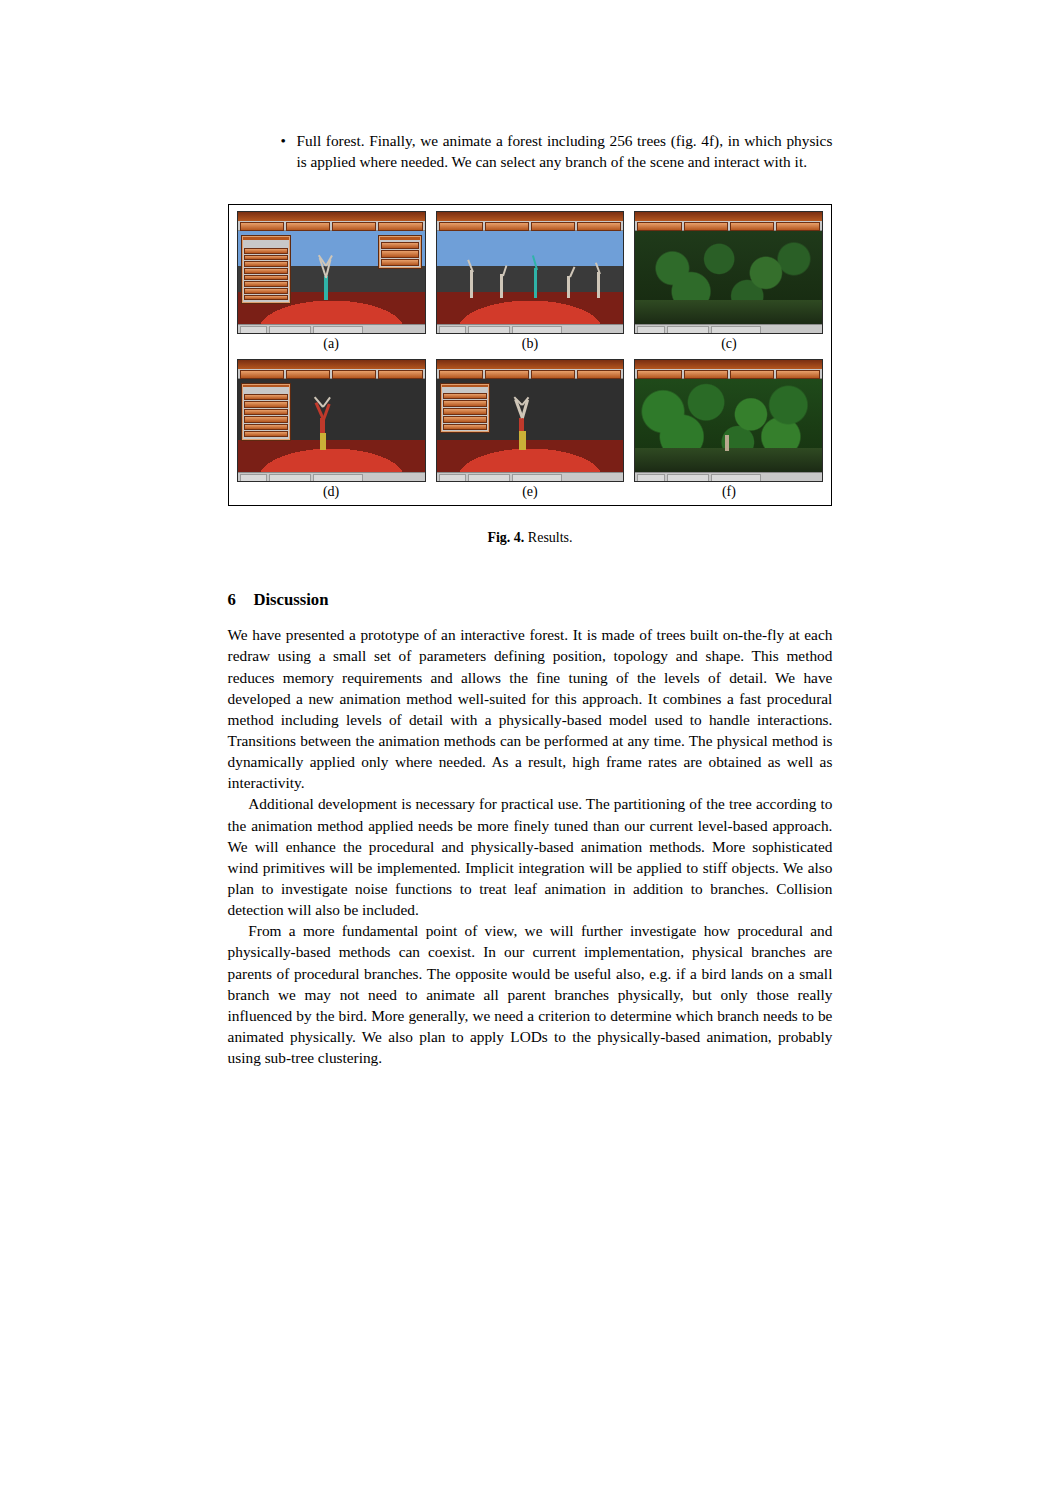Full forest. Finally, we animate a forest including 256 trees (fig. 4f), in which physics is applied where needed. We can select any branch of the scene and interact with it.
| (a) | | (b) | | (c) |
| (d) | | (e) | | (f) |
Fig. 4. Results.
6 Discussion
We have presented a prototype of an interactive forest. It is made of trees built on-the-fly at each redraw using a small set of parameters defining position, topology and shape. This method reduces memory requirements and allows the fine tuning of the levels of detail. We have developed a new animation method well-suited for this approach. It combines a fast procedural method including levels of detail with a physically-based model used to handle interactions. Transitions between the animation methods can be performed at any time. The physical method is dynamically applied only where needed. As a result, high frame rates are obtained as well as interactivity.
Additional development is necessary for practical use. The partitioning of the tree according to the animation method applied needs be more finely tuned than our current level-based approach. We will enhance the procedural and physically-based animation methods. More sophisticated wind primitives will be implemented. Implicit integration will be applied to stiff objects. We also plan to investigate noise functions to treat leaf animation in addition to branches. Collision detection will also be included.
From a more fundamental point of view, we will further investigate how procedural and physically-based methods can coexist. In our current implementation, physical branches are parents of procedural branches. The opposite would be useful also, e.g. if a bird lands on a small branch we may not need to animate all parent branches physically, but only those really influenced by the bird. More generally, we need a criterion to determine which branch needs to be animated physically. We also plan to apply LODs to the physically-based animation, probably using sub-tree clustering.